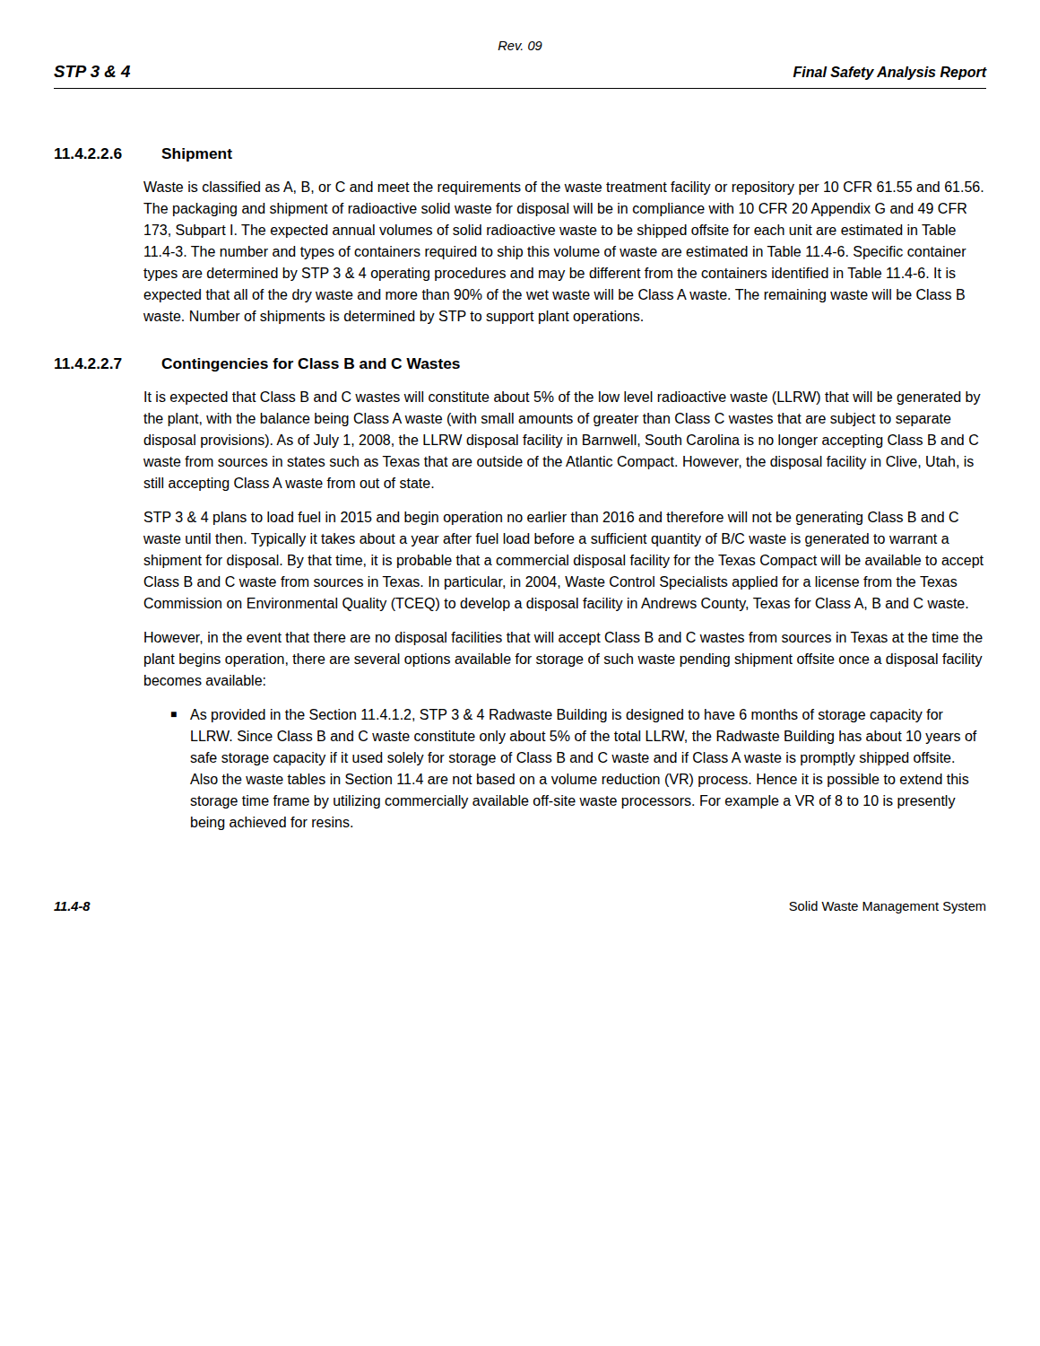Rev. 09
STP 3 & 4 Final Safety Analysis Report
11.4.2.2.6 Shipment
Waste is classified as A, B, or C and meet the requirements of the waste treatment facility or repository per 10 CFR 61.55 and 61.56. The packaging and shipment of radioactive solid waste for disposal will be in compliance with 10 CFR 20 Appendix G and 49 CFR 173, Subpart I. The expected annual volumes of solid radioactive waste to be shipped offsite for each unit are estimated in Table 11.4-3. The number and types of containers required to ship this volume of waste are estimated in Table 11.4-6. Specific container types are determined by STP 3 & 4 operating procedures and may be different from the containers identified in Table 11.4-6. It is expected that all of the dry waste and more than 90% of the wet waste will be Class A waste. The remaining waste will be Class B waste. Number of shipments is determined by STP to support plant operations.
11.4.2.2.7 Contingencies for Class B and C Wastes
It is expected that Class B and C wastes will constitute about 5% of the low level radioactive waste (LLRW) that will be generated by the plant, with the balance being Class A waste (with small amounts of greater than Class C wastes that are subject to separate disposal provisions). As of July 1, 2008, the LLRW disposal facility in Barnwell, South Carolina is no longer accepting Class B and C waste from sources in states such as Texas that are outside of the Atlantic Compact. However, the disposal facility in Clive, Utah, is still accepting Class A waste from out of state.
STP 3 & 4 plans to load fuel in 2015 and begin operation no earlier than 2016 and therefore will not be generating Class B and C waste until then. Typically it takes about a year after fuel load before a sufficient quantity of B/C waste is generated to warrant a shipment for disposal. By that time, it is probable that a commercial disposal facility for the Texas Compact will be available to accept Class B and C waste from sources in Texas. In particular, in 2004, Waste Control Specialists applied for a license from the Texas Commission on Environmental Quality (TCEQ) to develop a disposal facility in Andrews County, Texas for Class A, B and C waste.
However, in the event that there are no disposal facilities that will accept Class B and C wastes from sources in Texas at the time the plant begins operation, there are several options available for storage of such waste pending shipment offsite once a disposal facility becomes available:
As provided in the Section 11.4.1.2, STP 3 & 4 Radwaste Building is designed to have 6 months of storage capacity for LLRW. Since Class B and C waste constitute only about 5% of the total LLRW, the Radwaste Building has about 10 years of safe storage capacity if it used solely for storage of Class B and C waste and if Class A waste is promptly shipped offsite. Also the waste tables in Section 11.4 are not based on a volume reduction (VR) process. Hence it is possible to extend this storage time frame by utilizing commercially available off-site waste processors. For example a VR of 8 to 10 is presently being achieved for resins.
11.4-8 Solid Waste Management System